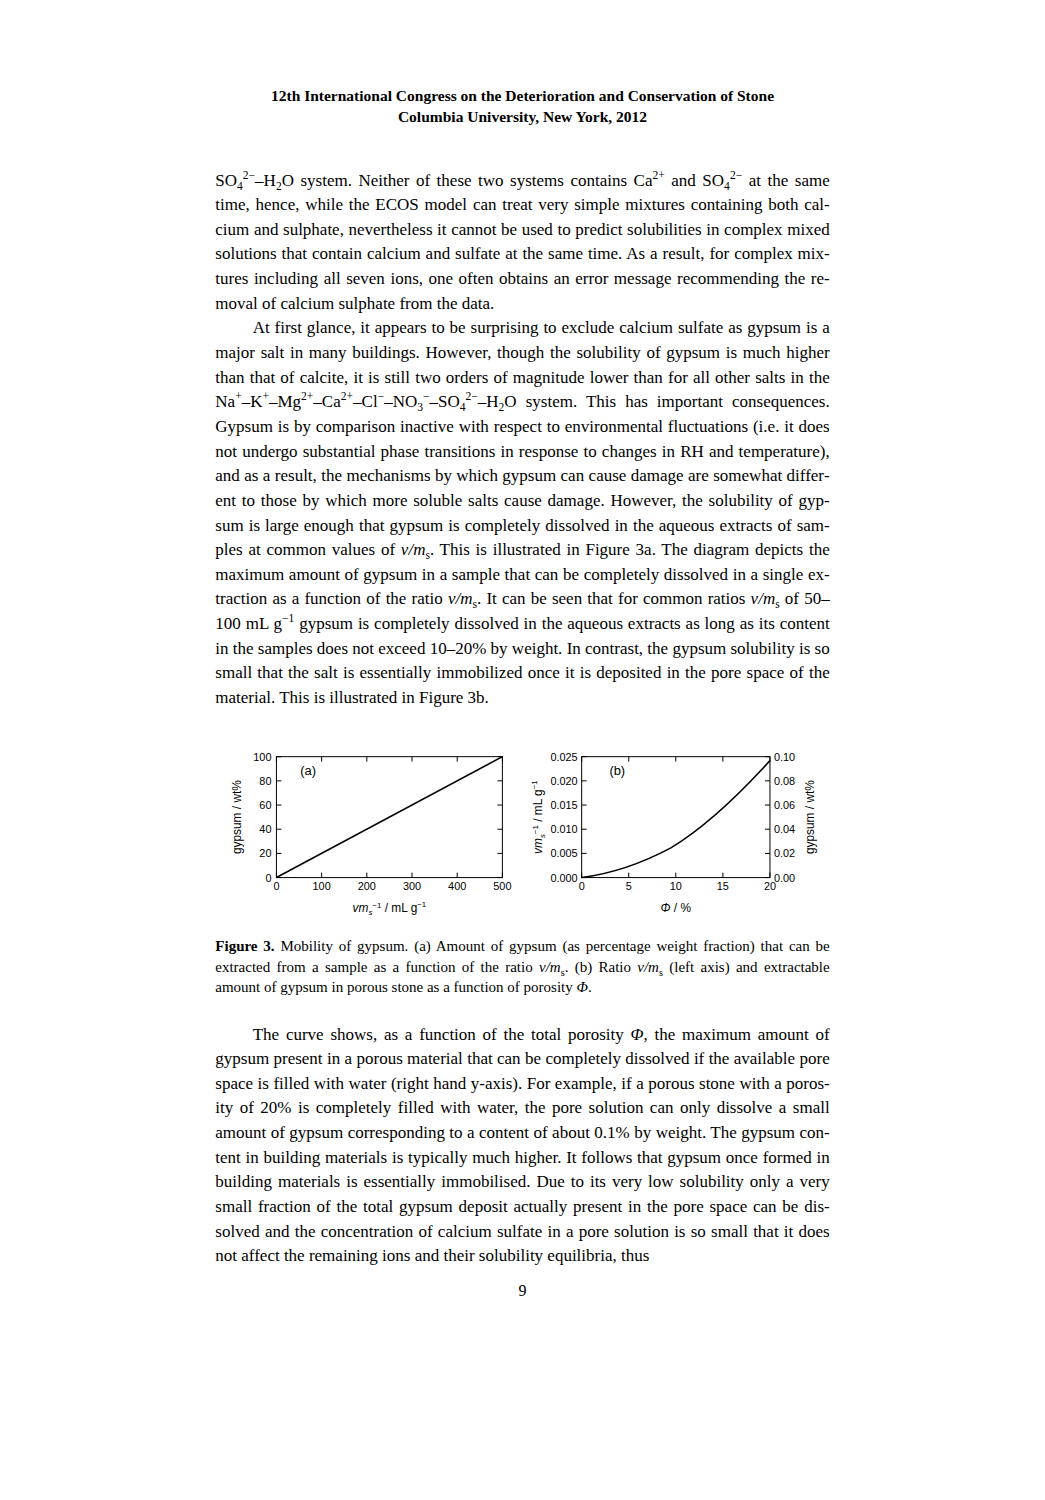12th International Congress on the Deterioration and Conservation of Stone
Columbia University, New York, 2012
SO42−–H2O system. Neither of these two systems contains Ca2+ and SO42− at the same time, hence, while the ECOS model can treat very simple mixtures containing both calcium and sulphate, nevertheless it cannot be used to predict solubilities in complex mixed solutions that contain calcium and sulfate at the same time. As a result, for complex mixtures including all seven ions, one often obtains an error message recommending the removal of calcium sulphate from the data.
At first glance, it appears to be surprising to exclude calcium sulfate as gypsum is a major salt in many buildings. However, though the solubility of gypsum is much higher than that of calcite, it is still two orders of magnitude lower than for all other salts in the Na+–K+–Mg2+–Ca2+–Cl−–NO3−–SO42−–H2O system. This has important consequences. Gypsum is by comparison inactive with respect to environmental fluctuations (i.e. it does not undergo substantial phase transitions in response to changes in RH and temperature), and as a result, the mechanisms by which gypsum can cause damage are somewhat different to those by which more soluble salts cause damage. However, the solubility of gypsum is large enough that gypsum is completely dissolved in the aqueous extracts of samples at common values of v/ms. This is illustrated in Figure 3a. The diagram depicts the maximum amount of gypsum in a sample that can be completely dissolved in a single extraction as a function of the ratio v/ms. It can be seen that for common ratios v/ms of 50–100 mL g−1 gypsum is completely dissolved in the aqueous extracts as long as its content in the samples does not exceed 10–20% by weight. In contrast, the gypsum solubility is so small that the salt is essentially immobilized once it is deposited in the pore space of the material. This is illustrated in Figure 3b.
0 20 40 60 80 100 0 100 200 300 400 500 vms−1 / mL g−1 gypsum / wt% (a) 0.000 0.005 0.010 0.015 0.020 0.025 0.00 0.02 0.04 0.06 0.08 0.10 0 5 10 15 20 Φ / % vms−1 / mL g−1 gypsum / wt% (b)
Figure 3. Mobility of gypsum. (a) Amount of gypsum (as percentage weight fraction) that can be extracted from a sample as a function of the ratio v/ms. (b) Ratio v/ms (left axis) and extractable amount of gypsum in porous stone as a function of porosity Φ.
The curve shows, as a function of the total porosity Φ, the maximum amount of gypsum present in a porous material that can be completely dissolved if the available pore space is filled with water (right hand y-axis). For example, if a porous stone with a porosity of 20% is completely filled with water, the pore solution can only dissolve a small amount of gypsum corresponding to a content of about 0.1% by weight. The gypsum content in building materials is typically much higher. It follows that gypsum once formed in building materials is essentially immobilised. Due to its very low solubility only a very small fraction of the total gypsum deposit actually present in the pore space can be dissolved and the concentration of calcium sulfate in a pore solution is so small that it does not affect the remaining ions and their solubility equilibria, thus
9